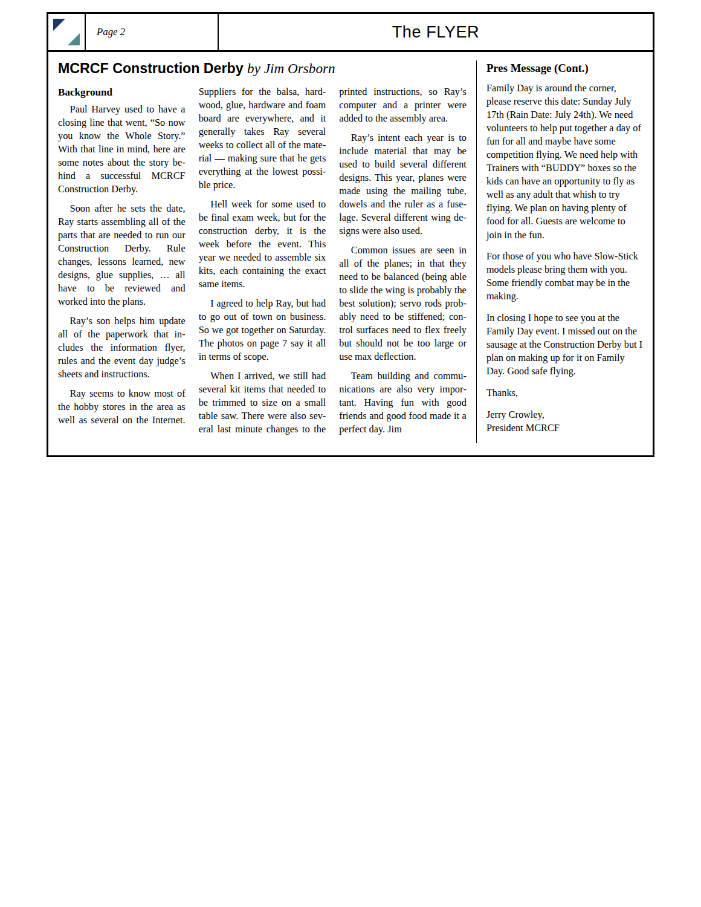Page 2
The FLYER
MCRCF Construction Derby by Jim Orsborn
Background
Paul Harvey used to have a closing line that went, “So now you know the Whole Story.” With that line in mind, here are some notes about the story behind a successful MCRCF Construction Derby.
Soon after he sets the date, Ray starts assembling all of the parts that are needed to run our Construction Derby. Rule changes, lessons learned, new designs, glue supplies, … all have to be reviewed and worked into the plans.
Ray’s son helps him update all of the paperwork that includes the information flyer, rules and the event day judge’s sheets and instructions.
Ray seems to know most of the hobby stores in the area as well as several on the Internet. Suppliers for the balsa, hardwood, glue, hardware and foam board are everywhere, and it generally takes Ray several weeks to collect all of the material — making sure that he gets everything at the lowest possible price.
Hell week for some used to be final exam week, but for the construction derby, it is the week before the event. This year we needed to assemble six kits, each containing the exact same items.
I agreed to help Ray, but had to go out of town on business. So we got together on Saturday. The photos on page 7 say it all in terms of scope.
When I arrived, we still had several kit items that needed to be trimmed to size on a small table saw. There were also several last minute changes to the printed instructions, so Ray’s computer and a printer were added to the assembly area.
Ray’s intent each year is to include material that may be used to build several different designs. This year, planes were made using the mailing tube, dowels and the ruler as a fuselage. Several different wing designs were also used.
Common issues are seen in all of the planes; in that they need to be balanced (being able to slide the wing is probably the best solution); servo rods probably need to be stiffened; control surfaces need to flex freely but should not be too large or use max deflection.
Team building and communications are also very important. Having fun with good friends and good food made it a perfect day. Jim
Pres Message (Cont.)
Family Day is around the corner, please reserve this date: Sunday July 17th (Rain Date: July 24th). We need volunteers to help put together a day of fun for all and maybe have some competition flying. We need help with Trainers with “BUDDY” boxes so the kids can have an opportunity to fly as well as any adult that whish to try flying. We plan on having plenty of food for all. Guests are welcome to join in the fun.
For those of you who have Slow-Stick models please bring them with you. Some friendly combat may be in the making.
In closing I hope to see you at the Family Day event. I missed out on the sausage at the Construction Derby but I plan on making up for it on Family Day. Good safe flying.
Thanks,
Jerry Crowley,
President MCRCF